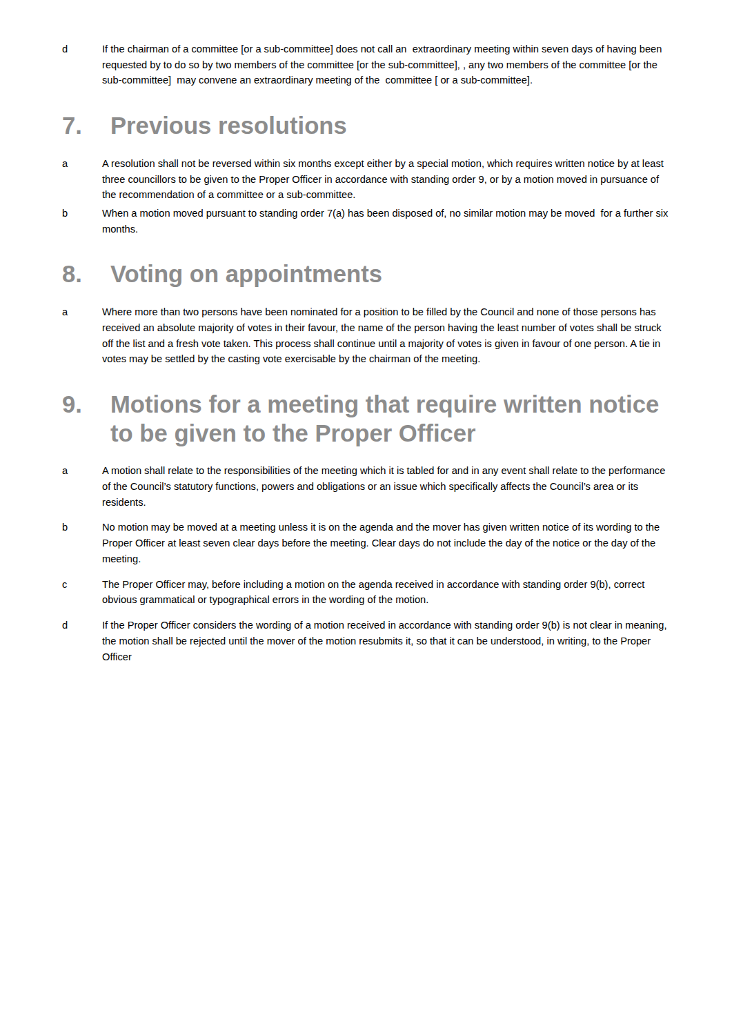d
If the chairman of a committee [or a sub-committee] does not call an extraordinary meeting within seven days of having been requested by to do so by two members of the committee [or the sub-committee], , any two members of the committee [or the sub-committee] may convene an extraordinary meeting of the committee [ or a sub-committee].
7. Previous resolutions
a
A resolution shall not be reversed within six months except either by a special motion, which requires written notice by at least three councillors to be given to the Proper Officer in accordance with standing order 9, or by a motion moved in pursuance of the recommendation of a committee or a sub-committee.
b
When a motion moved pursuant to standing order 7(a) has been disposed of, no similar motion may be moved for a further six months.
8. Voting on appointments
a
Where more than two persons have been nominated for a position to be filled by the Council and none of those persons has received an absolute majority of votes in their favour, the name of the person having the least number of votes shall be struck off the list and a fresh vote taken. This process shall continue until a majority of votes is given in favour of one person. A tie in votes may be settled by the casting vote exercisable by the chairman of the meeting.
9. Motions for a meeting that require written notice to be given to the Proper Officer
a
A motion shall relate to the responsibilities of the meeting which it is tabled for and in any event shall relate to the performance of the Council’s statutory functions, powers and obligations or an issue which specifically affects the Council’s area or its residents.
b
No motion may be moved at a meeting unless it is on the agenda and the mover has given written notice of its wording to the Proper Officer at least seven clear days before the meeting. Clear days do not include the day of the notice or the day of the meeting.
c
The Proper Officer may, before including a motion on the agenda received in accordance with standing order 9(b), correct obvious grammatical or typographical errors in the wording of the motion.
d
If the Proper Officer considers the wording of a motion received in accordance with standing order 9(b) is not clear in meaning, the motion shall be rejected until the mover of the motion resubmits it, so that it can be understood, in writing, to the Proper Officer